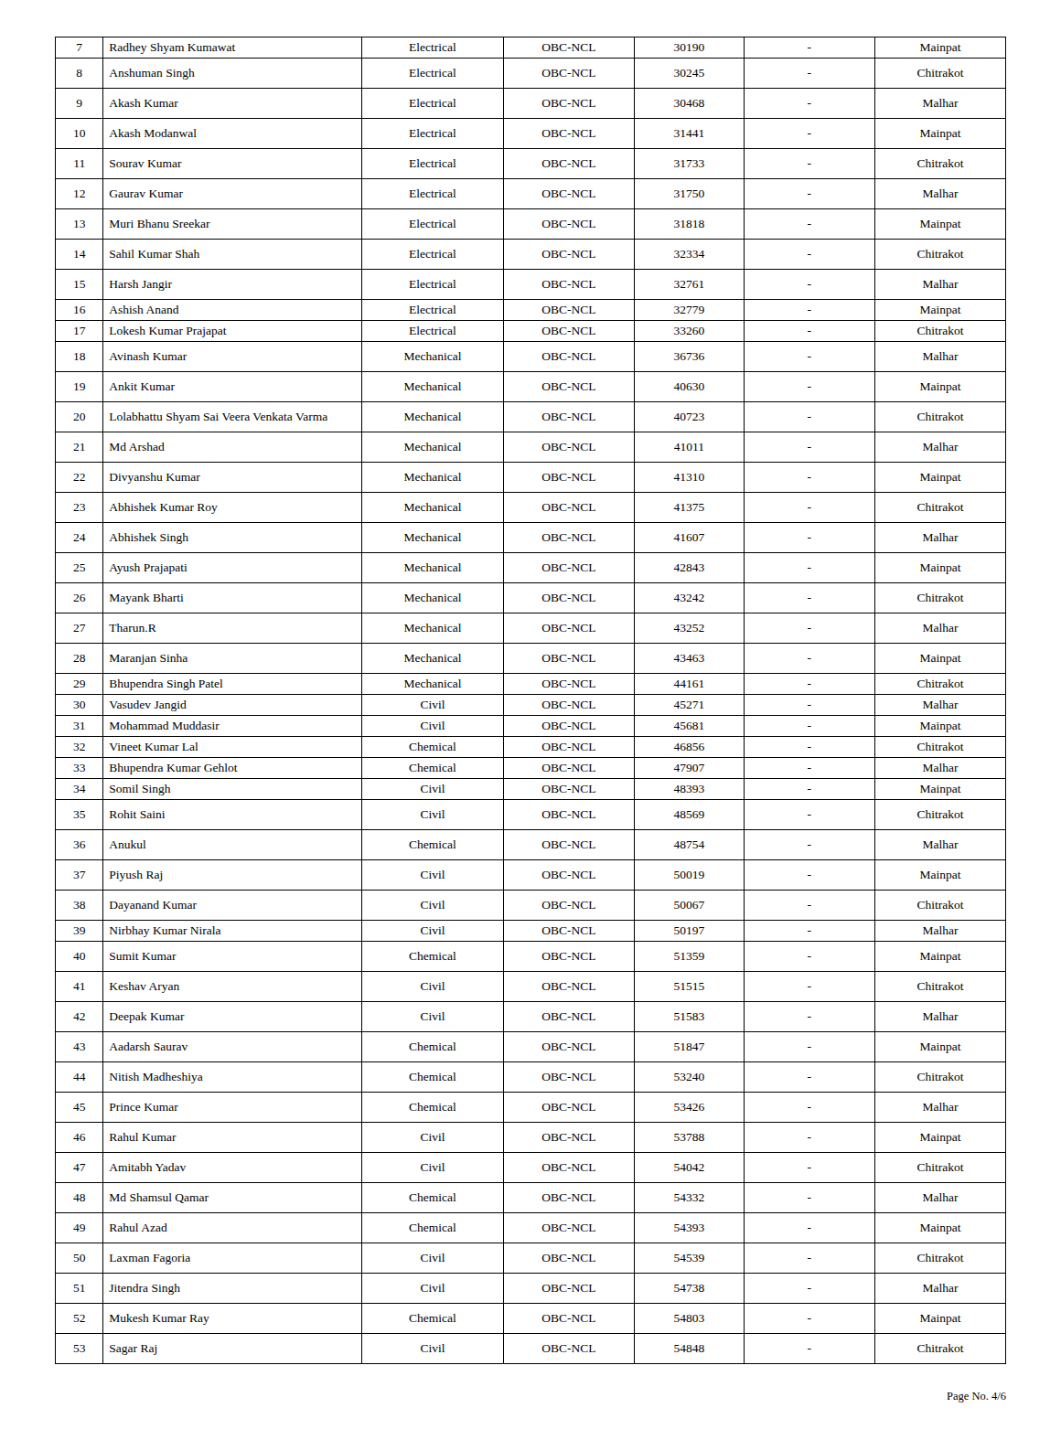| 7 | Radhey Shyam Kumawat | Electrical | OBC-NCL | 30190 | - | Mainpat |
| 8 | Anshuman Singh | Electrical | OBC-NCL | 30245 | - | Chitrakot |
| 9 | Akash Kumar | Electrical | OBC-NCL | 30468 | - | Malhar |
| 10 | Akash Modanwal | Electrical | OBC-NCL | 31441 | - | Mainpat |
| 11 | Sourav Kumar | Electrical | OBC-NCL | 31733 | - | Chitrakot |
| 12 | Gaurav Kumar | Electrical | OBC-NCL | 31750 | - | Malhar |
| 13 | Muri Bhanu Sreekar | Electrical | OBC-NCL | 31818 | - | Mainpat |
| 14 | Sahil Kumar Shah | Electrical | OBC-NCL | 32334 | - | Chitrakot |
| 15 | Harsh Jangir | Electrical | OBC-NCL | 32761 | - | Malhar |
| 16 | Ashish Anand | Electrical | OBC-NCL | 32779 | - | Mainpat |
| 17 | Lokesh Kumar Prajapat | Electrical | OBC-NCL | 33260 | - | Chitrakot |
| 18 | Avinash Kumar | Mechanical | OBC-NCL | 36736 | - | Malhar |
| 19 | Ankit Kumar | Mechanical | OBC-NCL | 40630 | - | Mainpat |
| 20 | Lolabhattu Shyam Sai Veera Venkata Varma | Mechanical | OBC-NCL | 40723 | - | Chitrakot |
| 21 | Md Arshad | Mechanical | OBC-NCL | 41011 | - | Malhar |
| 22 | Divyanshu Kumar | Mechanical | OBC-NCL | 41310 | - | Mainpat |
| 23 | Abhishek Kumar Roy | Mechanical | OBC-NCL | 41375 | - | Chitrakot |
| 24 | Abhishek Singh | Mechanical | OBC-NCL | 41607 | - | Malhar |
| 25 | Ayush Prajapati | Mechanical | OBC-NCL | 42843 | - | Mainpat |
| 26 | Mayank Bharti | Mechanical | OBC-NCL | 43242 | - | Chitrakot |
| 27 | Tharun.R | Mechanical | OBC-NCL | 43252 | - | Malhar |
| 28 | Maranjan Sinha | Mechanical | OBC-NCL | 43463 | - | Mainpat |
| 29 | Bhupendra Singh Patel | Mechanical | OBC-NCL | 44161 | - | Chitrakot |
| 30 | Vasudev Jangid | Civil | OBC-NCL | 45271 | - | Malhar |
| 31 | Mohammad Muddasir | Civil | OBC-NCL | 45681 | - | Mainpat |
| 32 | Vineet Kumar Lal | Chemical | OBC-NCL | 46856 | - | Chitrakot |
| 33 | Bhupendra Kumar Gehlot | Chemical | OBC-NCL | 47907 | - | Malhar |
| 34 | Somil Singh | Civil | OBC-NCL | 48393 | - | Mainpat |
| 35 | Rohit Saini | Civil | OBC-NCL | 48569 | - | Chitrakot |
| 36 | Anukul | Chemical | OBC-NCL | 48754 | - | Malhar |
| 37 | Piyush Raj | Civil | OBC-NCL | 50019 | - | Mainpat |
| 38 | Dayanand Kumar | Civil | OBC-NCL | 50067 | - | Chitrakot |
| 39 | Nirbhay Kumar Nirala | Civil | OBC-NCL | 50197 | - | Malhar |
| 40 | Sumit Kumar | Chemical | OBC-NCL | 51359 | - | Mainpat |
| 41 | Keshav Aryan | Civil | OBC-NCL | 51515 | - | Chitrakot |
| 42 | Deepak Kumar | Civil | OBC-NCL | 51583 | - | Malhar |
| 43 | Aadarsh Saurav | Chemical | OBC-NCL | 51847 | - | Mainpat |
| 44 | Nitish Madheshiya | Chemical | OBC-NCL | 53240 | - | Chitrakot |
| 45 | Prince Kumar | Chemical | OBC-NCL | 53426 | - | Malhar |
| 46 | Rahul Kumar | Civil | OBC-NCL | 53788 | - | Mainpat |
| 47 | Amitabh Yadav | Civil | OBC-NCL | 54042 | - | Chitrakot |
| 48 | Md Shamsul Qamar | Chemical | OBC-NCL | 54332 | - | Malhar |
| 49 | Rahul Azad | Chemical | OBC-NCL | 54393 | - | Mainpat |
| 50 | Laxman Fagoria | Civil | OBC-NCL | 54539 | - | Chitrakot |
| 51 | Jitendra Singh | Civil | OBC-NCL | 54738 | - | Malhar |
| 52 | Mukesh Kumar Ray | Chemical | OBC-NCL | 54803 | - | Mainpat |
| 53 | Sagar Raj | Civil | OBC-NCL | 54848 | - | Chitrakot |
Page No. 4/6